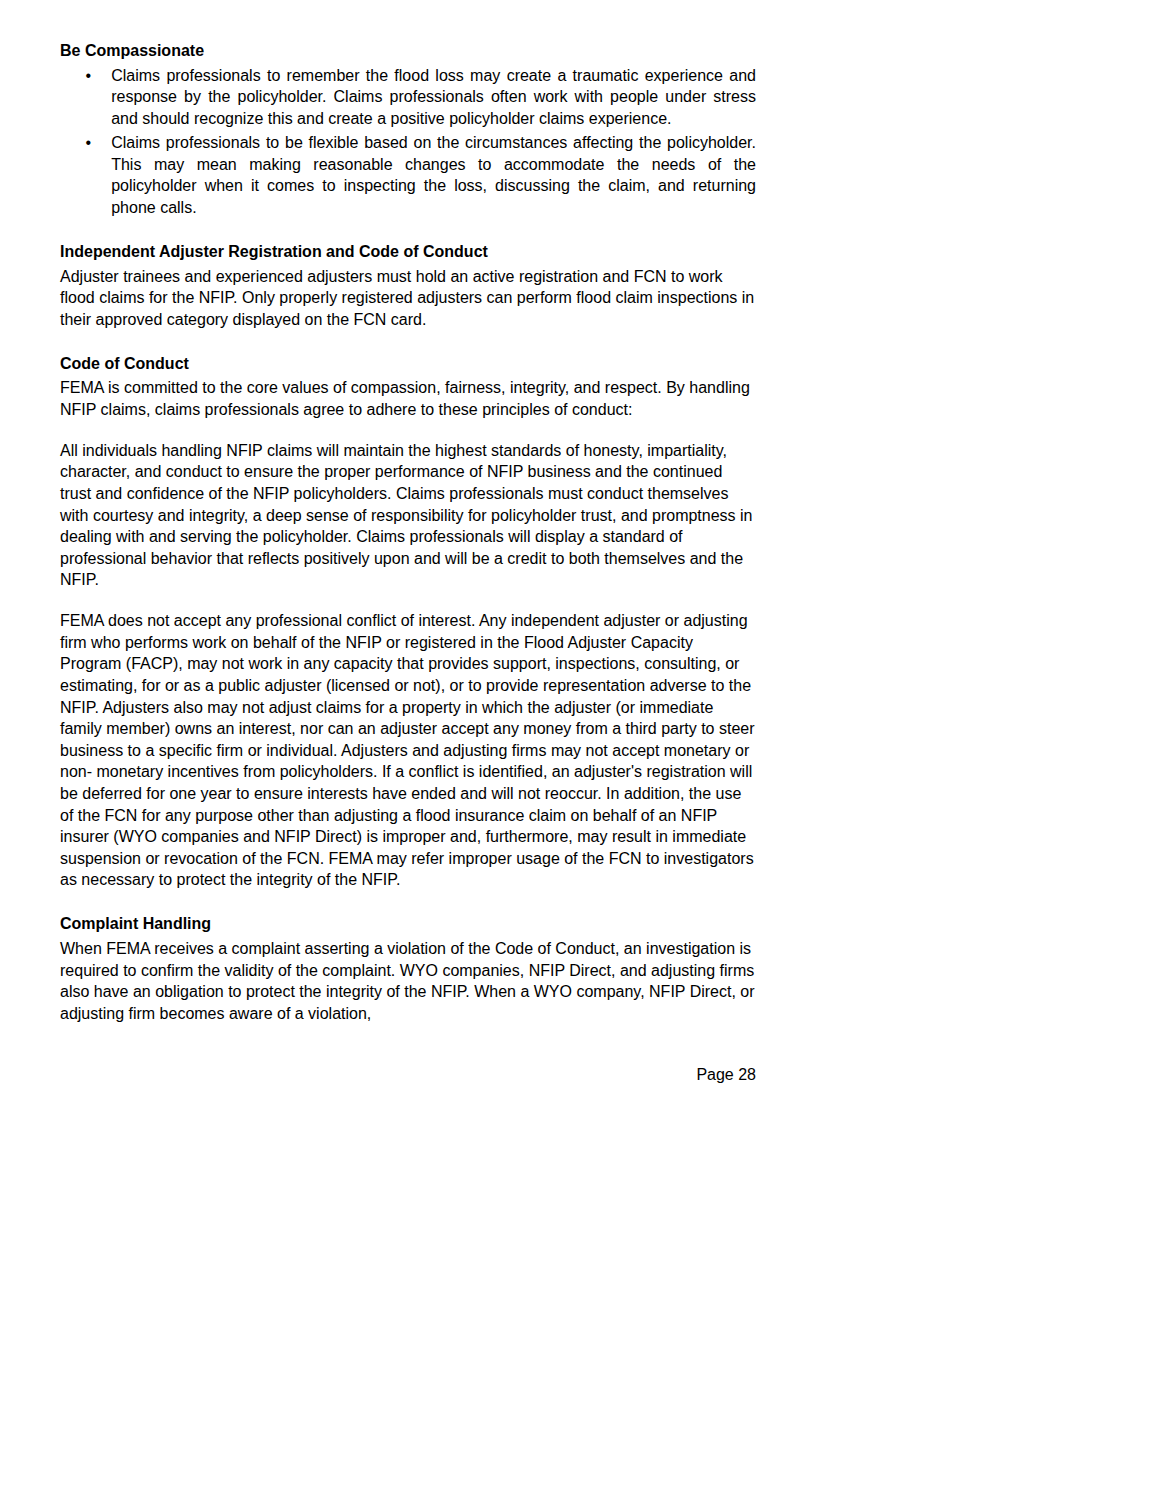Be Compassionate
Claims professionals to remember the flood loss may create a traumatic experience and response by the policyholder. Claims professionals often work with people under stress and should recognize this and create a positive policyholder claims experience.
Claims professionals to be flexible based on the circumstances affecting the policyholder. This may mean making reasonable changes to accommodate the needs of the policyholder when it comes to inspecting the loss, discussing the claim, and returning phone calls.
Independent Adjuster Registration and Code of Conduct
Adjuster trainees and experienced adjusters must hold an active registration and FCN to work flood claims for the NFIP. Only properly registered adjusters can perform flood claim inspections in their approved category displayed on the FCN card.
Code of Conduct
FEMA is committed to the core values of compassion, fairness, integrity, and respect. By handling NFIP claims, claims professionals agree to adhere to these principles of conduct:
All individuals handling NFIP claims will maintain the highest standards of honesty, impartiality, character, and conduct to ensure the proper performance of NFIP business and the continued trust and confidence of the NFIP policyholders. Claims professionals must conduct themselves with courtesy and integrity, a deep sense of responsibility for policyholder trust, and promptness in dealing with and serving the policyholder. Claims professionals will display a standard of professional behavior that reflects positively upon and will be a credit to both themselves and the NFIP.
FEMA does not accept any professional conflict of interest. Any independent adjuster or adjusting firm who performs work on behalf of the NFIP or registered in the Flood Adjuster Capacity Program (FACP), may not work in any capacity that provides support, inspections, consulting, or estimating, for or as a public adjuster (licensed or not), or to provide representation adverse to the NFIP. Adjusters also may not adjust claims for a property in which the adjuster (or immediate family member) owns an interest, nor can an adjuster accept any money from a third party to steer business to a specific firm or individual. Adjusters and adjusting firms may not accept monetary or non- monetary incentives from policyholders. If a conflict is identified, an adjuster's registration will be deferred for one year to ensure interests have ended and will not reoccur. In addition, the use of the FCN for any purpose other than adjusting a flood insurance claim on behalf of an NFIP insurer (WYO companies and NFIP Direct) is improper and, furthermore, may result in immediate suspension or revocation of the FCN. FEMA may refer improper usage of the FCN to investigators as necessary to protect the integrity of the NFIP.
Complaint Handling
When FEMA receives a complaint asserting a violation of the Code of Conduct, an investigation is required to confirm the validity of the complaint. WYO companies, NFIP Direct, and adjusting firms also have an obligation to protect the integrity of the NFIP. When a WYO company, NFIP Direct, or adjusting firm becomes aware of a violation,
Page 28